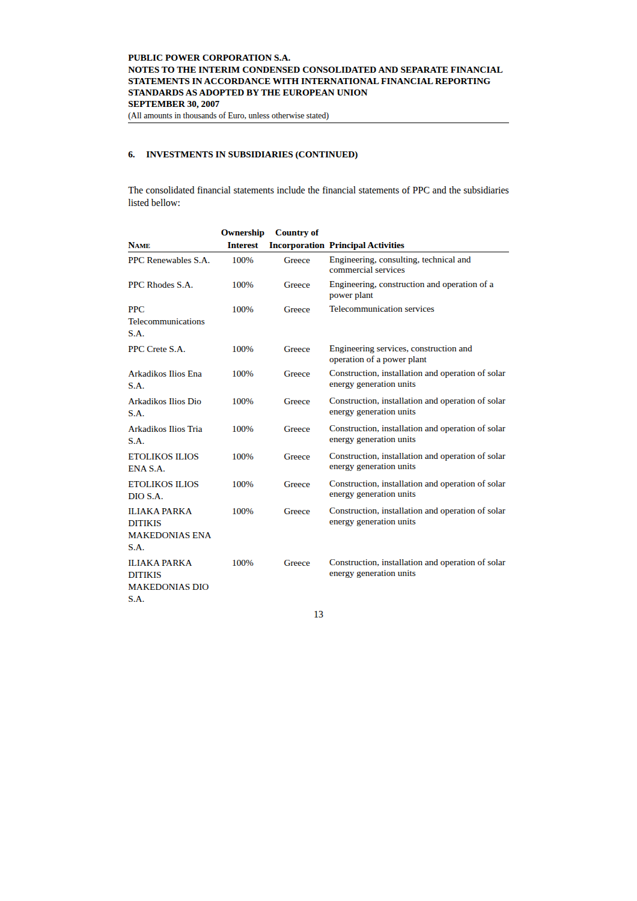PUBLIC POWER CORPORATION S.A.
NOTES TO THE INTERIM CONDENSED CONSOLIDATED AND SEPARATE FINANCIAL
STATEMENTS IN ACCORDANCE WITH INTERNATIONAL FINANCIAL REPORTING
STANDARDS AS ADOPTED BY THE EUROPEAN UNION
SEPTEMBER 30, 2007
(All amounts in thousands of Euro, unless otherwise stated)
6. INVESTMENTS IN SUBSIDIARIES (CONTINUED)
The consolidated financial statements include the financial statements of PPC and the subsidiaries listed bellow:
| | Ownership | Country of | |
| --- | --- | --- | --- |
| Name | Interest | Incorporation | Principal Activities |
| PPC Renewables S.A. | 100% | Greece | Engineering, consulting, technical and commercial services |
| PPC Rhodes S.A. | 100% | Greece | Engineering, construction and operation of a power plant |
| PPC Telecommunications S.A. | 100% | Greece | Telecommunication services |
| PPC Crete S.A. | 100% | Greece | Engineering services, construction and operation of a power plant |
| Arkadikos Ilios Ena S.A. | 100% | Greece | Construction, installation and operation of solar energy generation units |
| Arkadikos Ilios Dio S.A. | 100% | Greece | Construction, installation and operation of solar energy generation units |
| Arkadikos Ilios Tria S.A. | 100% | Greece | Construction, installation and operation of solar energy generation units |
| ETOLIKOS ILIOS ENA S.A. | 100% | Greece | Construction, installation and operation of solar energy generation units |
| ETOLIKOS ILIOS DIO S.A. | 100% | Greece | Construction, installation and operation of solar energy generation units |
| ILIAKA PARKA DITIKIS MAKEDONIAS ENA S.A. | 100% | Greece | Construction, installation and operation of solar energy generation units |
| ILIAKA PARKA DITIKIS MAKEDONIAS DIO S.A. | 100% | Greece | Construction, installation and operation of solar energy generation units |
13